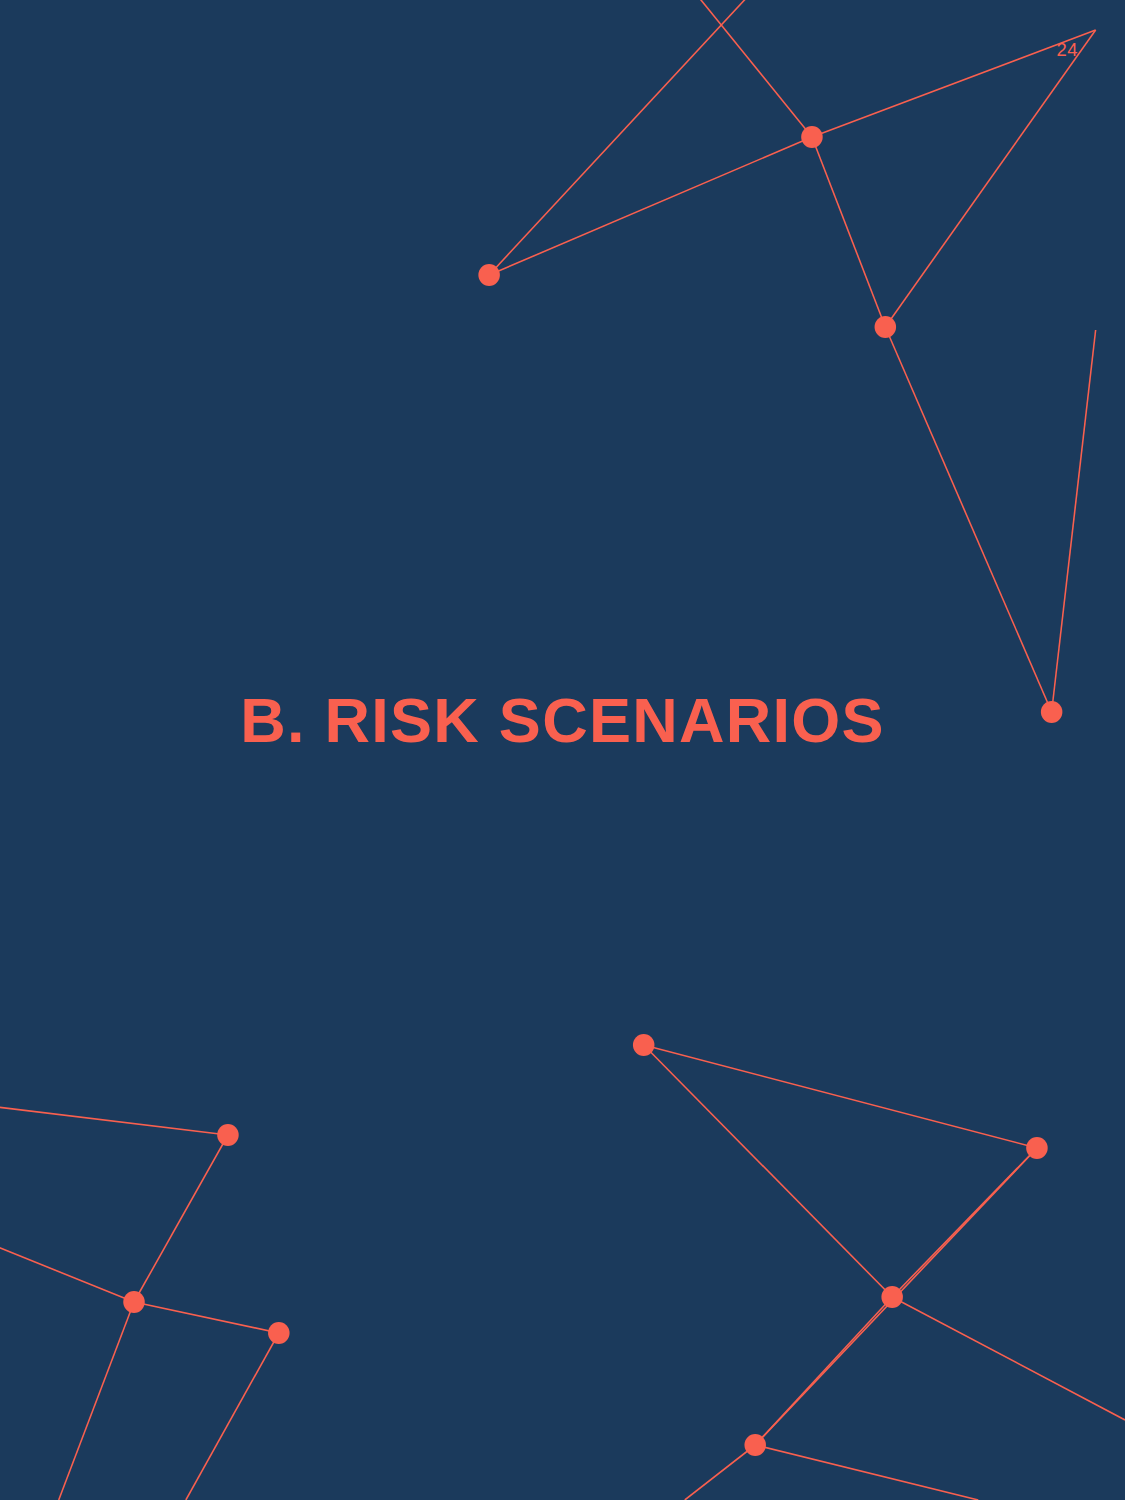24
B. RISK SCENARIOS